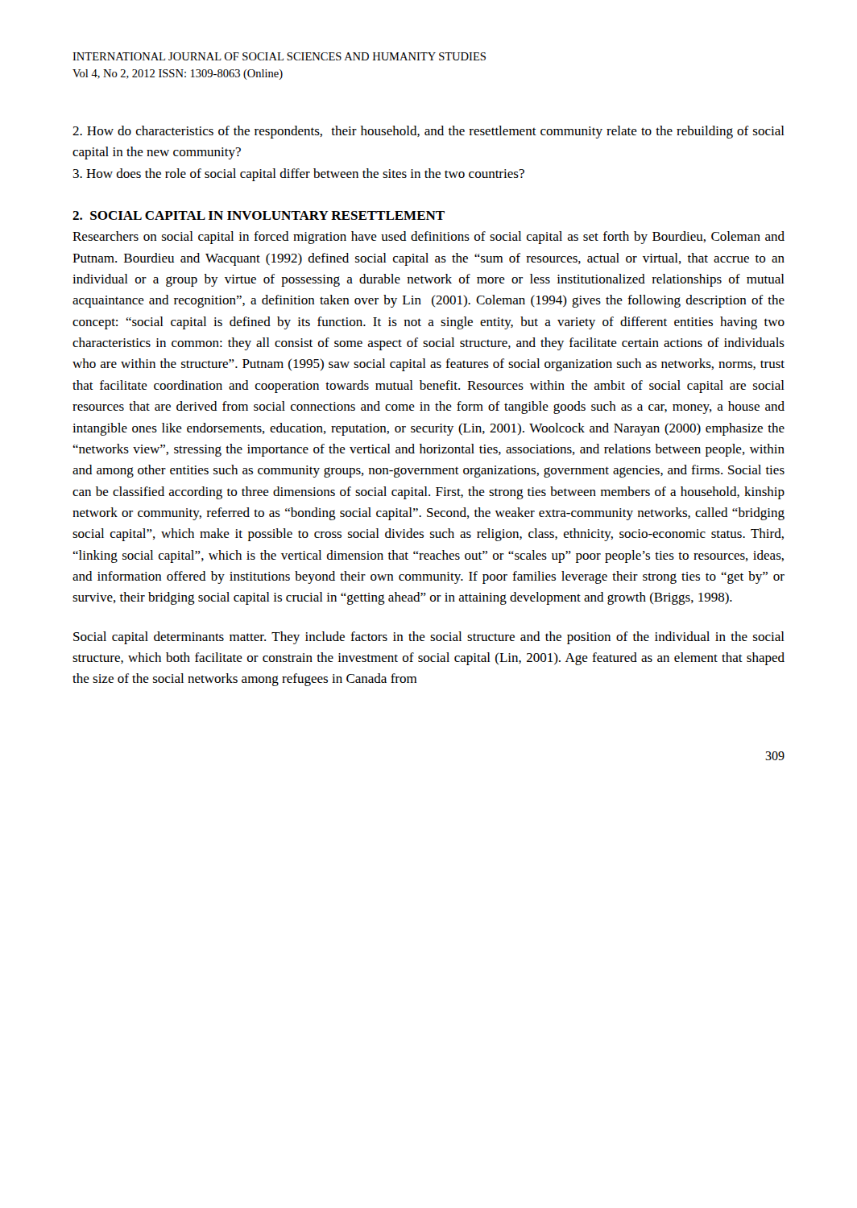INTERNATIONAL JOURNAL OF SOCIAL SCIENCES AND HUMANITY STUDIES
Vol 4, No 2, 2012 ISSN: 1309-8063 (Online)
2. How do characteristics of the respondents, their household, and the resettlement community relate to the rebuilding of social capital in the new community?
3. How does the role of social capital differ between the sites in the two countries?
2. SOCIAL CAPITAL IN INVOLUNTARY RESETTLEMENT
Researchers on social capital in forced migration have used definitions of social capital as set forth by Bourdieu, Coleman and Putnam. Bourdieu and Wacquant (1992) defined social capital as the “sum of resources, actual or virtual, that accrue to an individual or a group by virtue of possessing a durable network of more or less institutionalized relationships of mutual acquaintance and recognition”, a definition taken over by Lin (2001). Coleman (1994) gives the following description of the concept: “social capital is defined by its function. It is not a single entity, but a variety of different entities having two characteristics in common: they all consist of some aspect of social structure, and they facilitate certain actions of individuals who are within the structure”. Putnam (1995) saw social capital as features of social organization such as networks, norms, trust that facilitate coordination and cooperation towards mutual benefit. Resources within the ambit of social capital are social resources that are derived from social connections and come in the form of tangible goods such as a car, money, a house and intangible ones like endorsements, education, reputation, or security (Lin, 2001). Woolcock and Narayan (2000) emphasize the “networks view”, stressing the importance of the vertical and horizontal ties, associations, and relations between people, within and among other entities such as community groups, non-government organizations, government agencies, and firms. Social ties can be classified according to three dimensions of social capital. First, the strong ties between members of a household, kinship network or community, referred to as “bonding social capital”. Second, the weaker extra-community networks, called “bridging social capital”, which make it possible to cross social divides such as religion, class, ethnicity, socio-economic status. Third, “linking social capital”, which is the vertical dimension that “reaches out” or “scales up” poor people’s ties to resources, ideas, and information offered by institutions beyond their own community. If poor families leverage their strong ties to “get by” or survive, their bridging social capital is crucial in “getting ahead” or in attaining development and growth (Briggs, 1998).
Social capital determinants matter. They include factors in the social structure and the position of the individual in the social structure, which both facilitate or constrain the investment of social capital (Lin, 2001). Age featured as an element that shaped the size of the social networks among refugees in Canada from
309